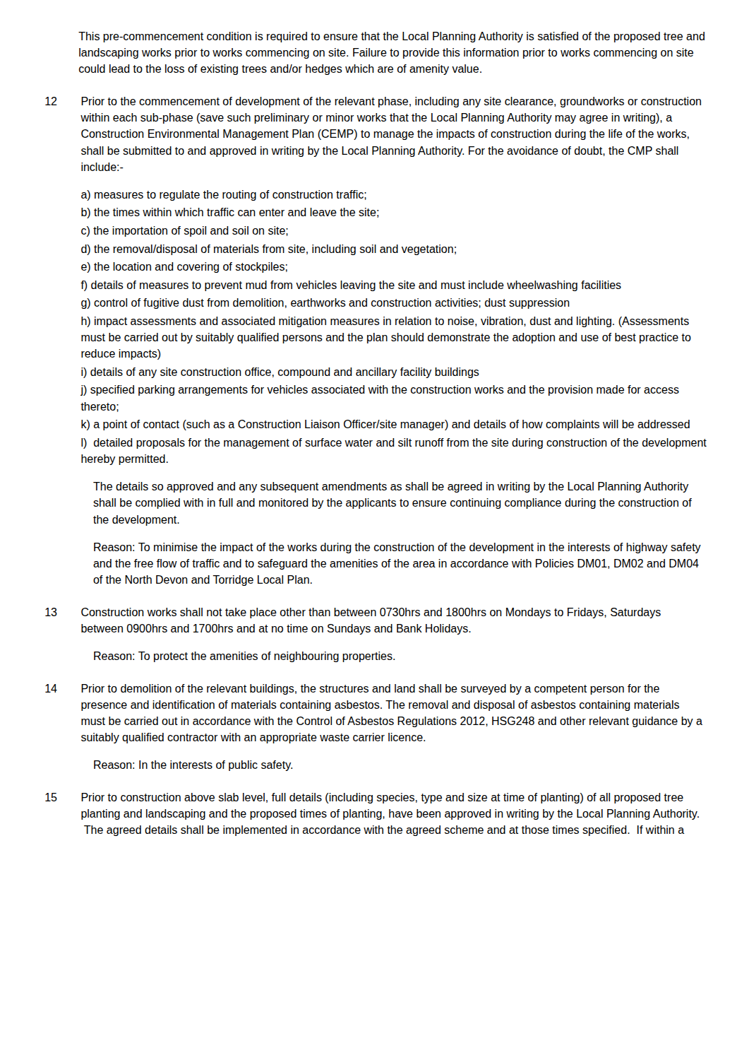This pre-commencement condition is required to ensure that the Local Planning Authority is satisfied of the proposed tree and landscaping works prior to works commencing on site. Failure to provide this information prior to works commencing on site could lead to the loss of existing trees and/or hedges which are of amenity value.
12
Prior to the commencement of development of the relevant phase, including any site clearance, groundworks or construction within each sub-phase (save such preliminary or minor works that the Local Planning Authority may agree in writing), a Construction Environmental Management Plan (CEMP) to manage the impacts of construction during the life of the works, shall be submitted to and approved in writing by the Local Planning Authority. For the avoidance of doubt, the CMP shall include:-
a) measures to regulate the routing of construction traffic;
b) the times within which traffic can enter and leave the site;
c) the importation of spoil and soil on site;
d) the removal/disposal of materials from site, including soil and vegetation;
e) the location and covering of stockpiles;
f) details of measures to prevent mud from vehicles leaving the site and must include wheelwashing facilities
g) control of fugitive dust from demolition, earthworks and construction activities; dust suppression
h) impact assessments and associated mitigation measures in relation to noise, vibration, dust and lighting. (Assessments must be carried out by suitably qualified persons and the plan should demonstrate the adoption and use of best practice to reduce impacts)
i) details of any site construction office, compound and ancillary facility buildings
j) specified parking arrangements for vehicles associated with the construction works and the provision made for access thereto;
k) a point of contact (such as a Construction Liaison Officer/site manager) and details of how complaints will be addressed
l) detailed proposals for the management of surface water and silt runoff from the site during construction of the development hereby permitted.
The details so approved and any subsequent amendments as shall be agreed in writing by the Local Planning Authority shall be complied with in full and monitored by the applicants to ensure continuing compliance during the construction of the development.
Reason: To minimise the impact of the works during the construction of the development in the interests of highway safety and the free flow of traffic and to safeguard the amenities of the area in accordance with Policies DM01, DM02 and DM04 of the North Devon and Torridge Local Plan.
13
Construction works shall not take place other than between 0730hrs and 1800hrs on Mondays to Fridays, Saturdays between 0900hrs and 1700hrs and at no time on Sundays and Bank Holidays.
Reason: To protect the amenities of neighbouring properties.
14
Prior to demolition of the relevant buildings, the structures and land shall be surveyed by a competent person for the presence and identification of materials containing asbestos. The removal and disposal of asbestos containing materials must be carried out in accordance with the Control of Asbestos Regulations 2012, HSG248 and other relevant guidance by a suitably qualified contractor with an appropriate waste carrier licence.
Reason: In the interests of public safety.
15
Prior to construction above slab level, full details (including species, type and size at time of planting) of all proposed tree planting and landscaping and the proposed times of planting, have been approved in writing by the Local Planning Authority. The agreed details shall be implemented in accordance with the agreed scheme and at those times specified. If within a